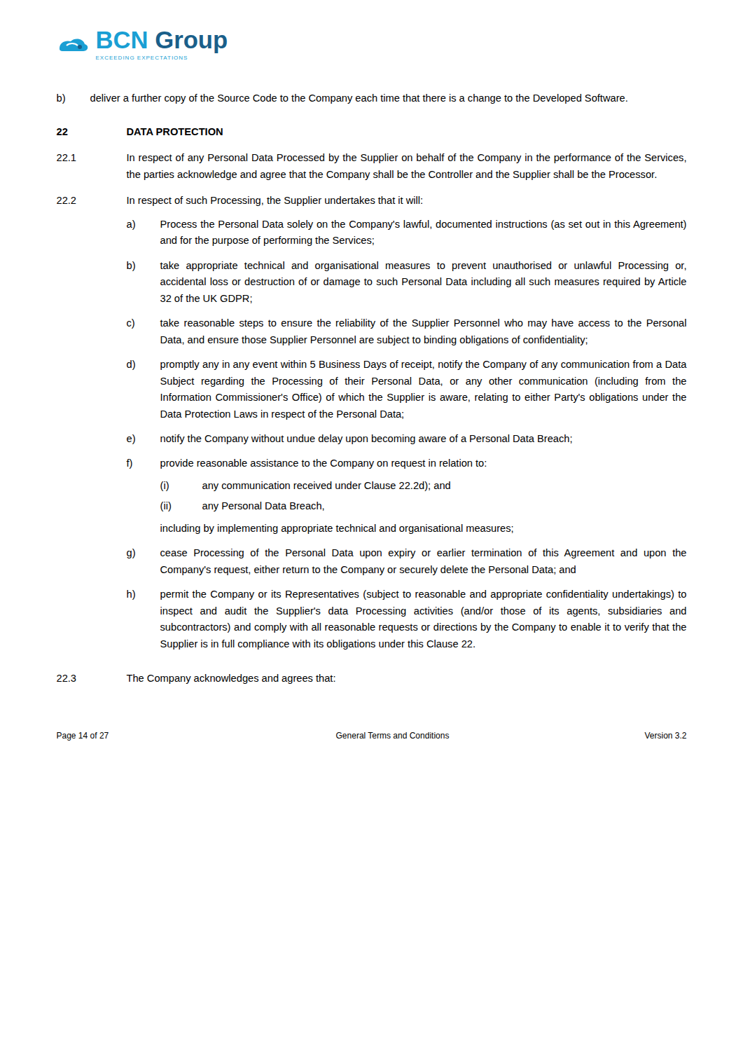BCN Group
EXCEEDING EXPECTATIONS
b) deliver a further copy of the Source Code to the Company each time that there is a change to the Developed Software.
22 DATA PROTECTION
22.1
In respect of any Personal Data Processed by the Supplier on behalf of the Company in the performance of the Services, the parties acknowledge and agree that the Company shall be the Controller and the Supplier shall be the Processor.
22.2
In respect of such Processing, the Supplier undertakes that it will:
a) Process the Personal Data solely on the Company's lawful, documented instructions (as set out in this Agreement) and for the purpose of performing the Services;
b) take appropriate technical and organisational measures to prevent unauthorised or unlawful Processing or, accidental loss or destruction of or damage to such Personal Data including all such measures required by Article 32 of the UK GDPR;
c) take reasonable steps to ensure the reliability of the Supplier Personnel who may have access to the Personal Data, and ensure those Supplier Personnel are subject to binding obligations of confidentiality;
d) promptly any in any event within 5 Business Days of receipt, notify the Company of any communication from a Data Subject regarding the Processing of their Personal Data, or any other communication (including from the Information Commissioner's Office) of which the Supplier is aware, relating to either Party's obligations under the Data Protection Laws in respect of the Personal Data;
e) notify the Company without undue delay upon becoming aware of a Personal Data Breach;
f)
provide reasonable assistance to the Company on request in relation to:
(i) any communication received under Clause 22.2d); and
(ii) any Personal Data Breach,
including by implementing appropriate technical and organisational measures;
g) cease Processing of the Personal Data upon expiry or earlier termination of this Agreement and upon the Company's request, either return to the Company or securely delete the Personal Data; and
h) permit the Company or its Representatives (subject to reasonable and appropriate confidentiality undertakings) to inspect and audit the Supplier's data Processing activities (and/or those of its agents, subsidiaries and subcontractors) and comply with all reasonable requests or directions by the Company to enable it to verify that the Supplier is in full compliance with its obligations under this Clause 22.
22.3
The Company acknowledges and agrees that:
Page 14 of 27
General Terms and Conditions
Version 3.2